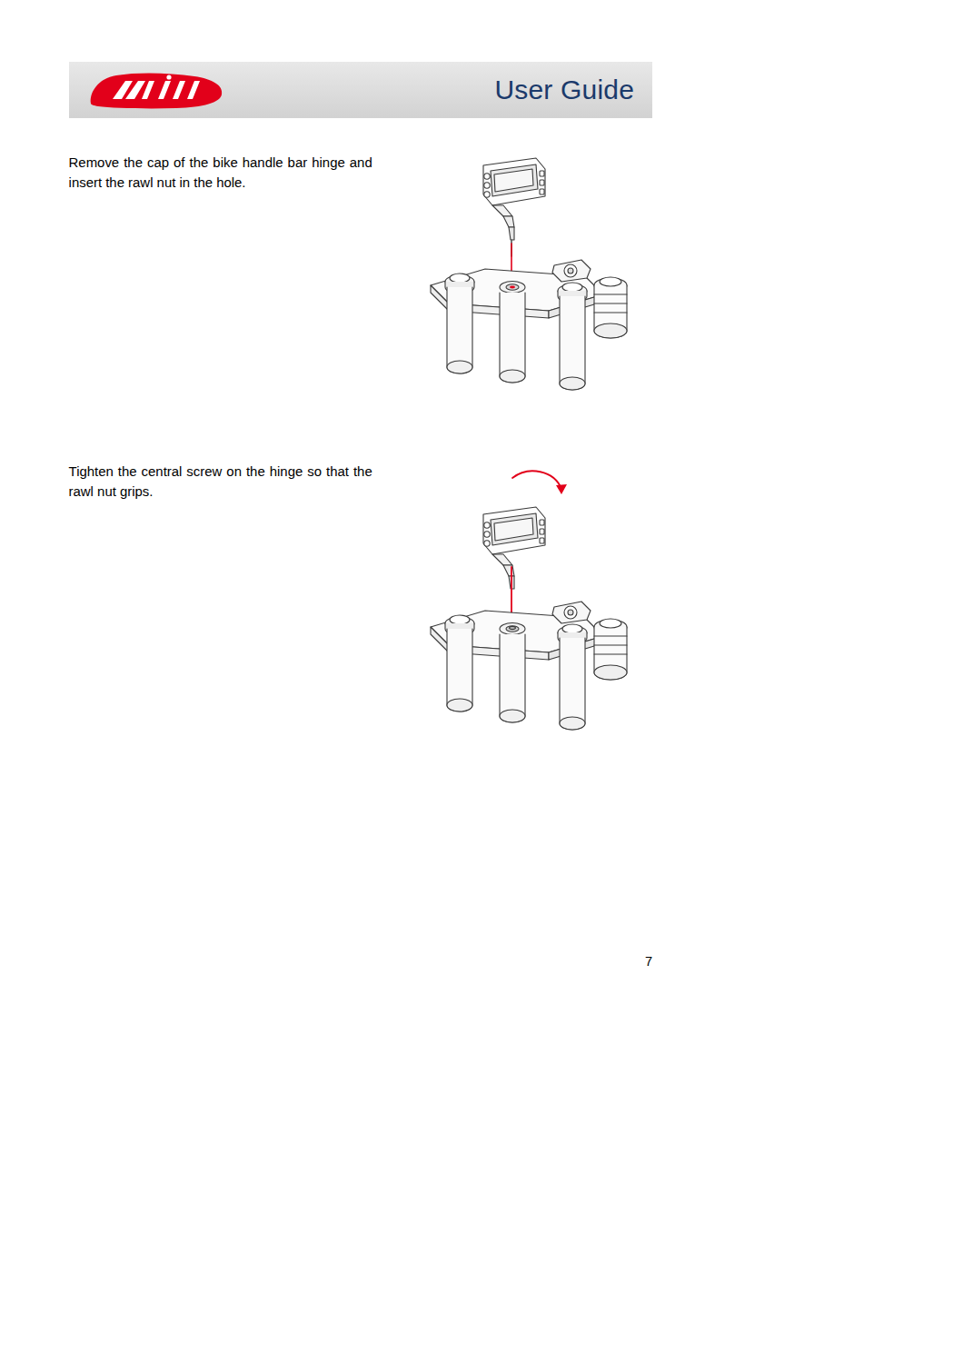User Guide
Remove the cap of the bike handle bar hinge and insert the rawl nut in the hole.
Tighten the central screw on the hinge so that the rawl nut grips.
7